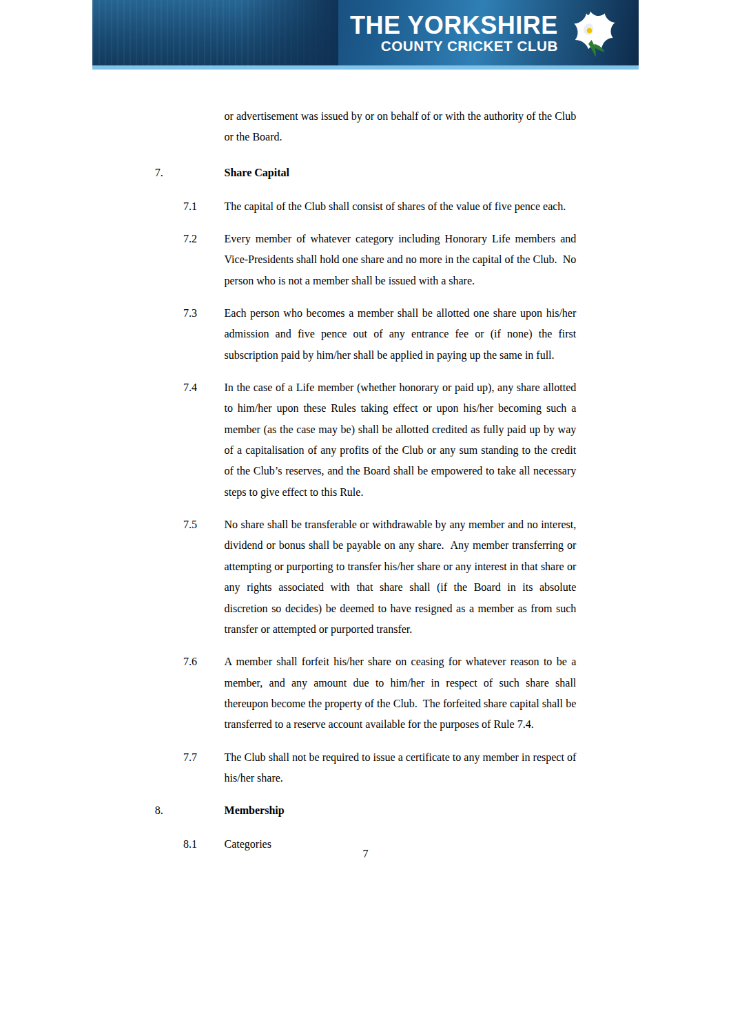The Yorkshire
County Cricket Club
or advertisement was issued by or on behalf of or with the authority of the Club or the Board.
7. Share Capital
7.1 The capital of the Club shall consist of shares of the value of five pence each.
7.2 Every member of whatever category including Honorary Life members and Vice-Presidents shall hold one share and no more in the capital of the Club. No person who is not a member shall be issued with a share.
7.3 Each person who becomes a member shall be allotted one share upon his/her admission and five pence out of any entrance fee or (if none) the first subscription paid by him/her shall be applied in paying up the same in full.
7.4 In the case of a Life member (whether honorary or paid up), any share allotted to him/her upon these Rules taking effect or upon his/her becoming such a member (as the case may be) shall be allotted credited as fully paid up by way of a capitalisation of any profits of the Club or any sum standing to the credit of the Club’s reserves, and the Board shall be empowered to take all necessary steps to give effect to this Rule.
7.5 No share shall be transferable or withdrawable by any member and no interest, dividend or bonus shall be payable on any share. Any member transferring or attempting or purporting to transfer his/her share or any interest in that share or any rights associated with that share shall (if the Board in its absolute discretion so decides) be deemed to have resigned as a member as from such transfer or attempted or purported transfer.
7.6 A member shall forfeit his/her share on ceasing for whatever reason to be a member, and any amount due to him/her in respect of such share shall thereupon become the property of the Club. The forfeited share capital shall be transferred to a reserve account available for the purposes of Rule 7.4.
7.7 The Club shall not be required to issue a certificate to any member in respect of his/her share.
8. Membership
8.1 Categories
7